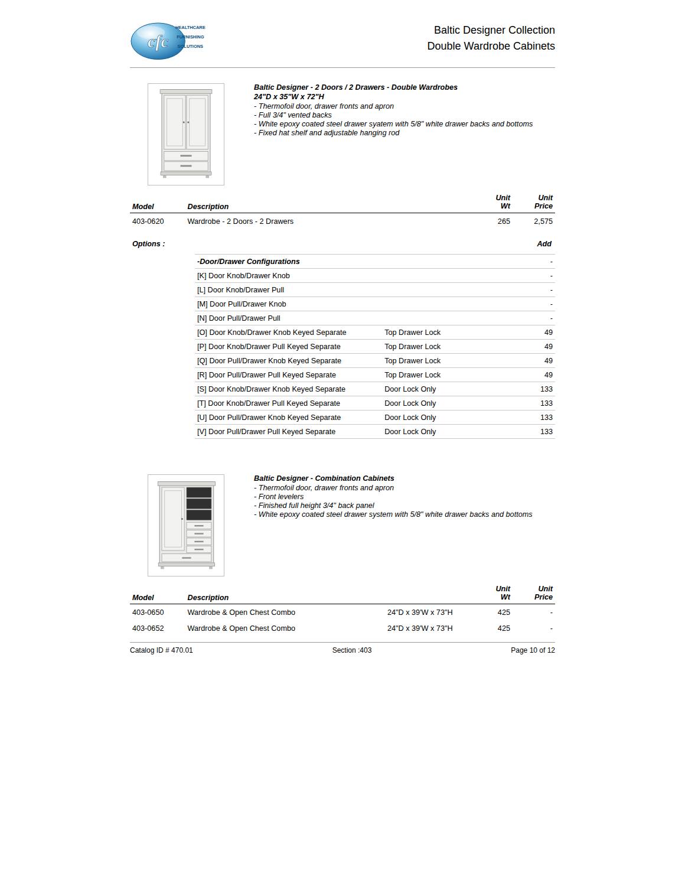cfc HEALTHCARE FURNISHING SOLUTIONS
Baltic Designer Collection
Double Wardrobe Cabinets
Baltic Designer - 2 Doors / 2 Drawers - Double Wardrobes
24"D x 35"W x 72"H
- Thermofoil door, drawer fronts and apron
- Full 3/4" vented backs
- White epoxy coated steel drawer syatem with 5/8" white drawer backs and bottoms
- Fixed hat shelf and adjustable hanging rod
| Model | Description | | Unit Wt | Unit Price |
| --- | --- | --- | --- | --- |
| 403-0620 | Wardrobe - 2 Doors - 2 Drawers | | 265 | 2,575 |
Options : Add
| -Door/Drawer Configurations | | - |
| [K] Door Knob/Drawer Knob | | - |
| [L] Door Knob/Drawer Pull | | - |
| [M] Door Pull/Drawer Knob | | - |
| [N] Door Pull/Drawer Pull | | - |
| [O] Door Knob/Drawer Knob Keyed Separate | Top Drawer Lock | 49 |
| [P] Door Knob/Drawer Pull Keyed Separate | Top Drawer Lock | 49 |
| [Q] Door Pull/Drawer Knob Keyed Separate | Top Drawer Lock | 49 |
| [R] Door Pull/Drawer Pull Keyed Separate | Top Drawer Lock | 49 |
| [S] Door Knob/Drawer Knob Keyed Separate | Door Lock Only | 133 |
| [T] Door Knob/Drawer Pull Keyed Separate | Door Lock Only | 133 |
| [U] Door Pull/Drawer Knob Keyed Separate | Door Lock Only | 133 |
| [V] Door Pull/Drawer Pull Keyed Separate | Door Lock Only | 133 |
Baltic Designer - Combination Cabinets
- Thermofoil door, drawer fronts and apron
- Front levelers
- Finished full height 3/4" back panel
- White epoxy coated steel drawer system with 5/8" white drawer backs and bottoms
| Model | Description | | Unit Wt | Unit Price |
| --- | --- | --- | --- | --- |
| 403-0650 | Wardrobe & Open Chest Combo | 24"D x 39'W x 73"H | 425 | - |
| 403-0652 | Wardrobe & Open Chest Combo | 24"D x 39'W x 73"H | 425 | - |
Catalog ID # 470.01
Section :403
Page 10 of 12